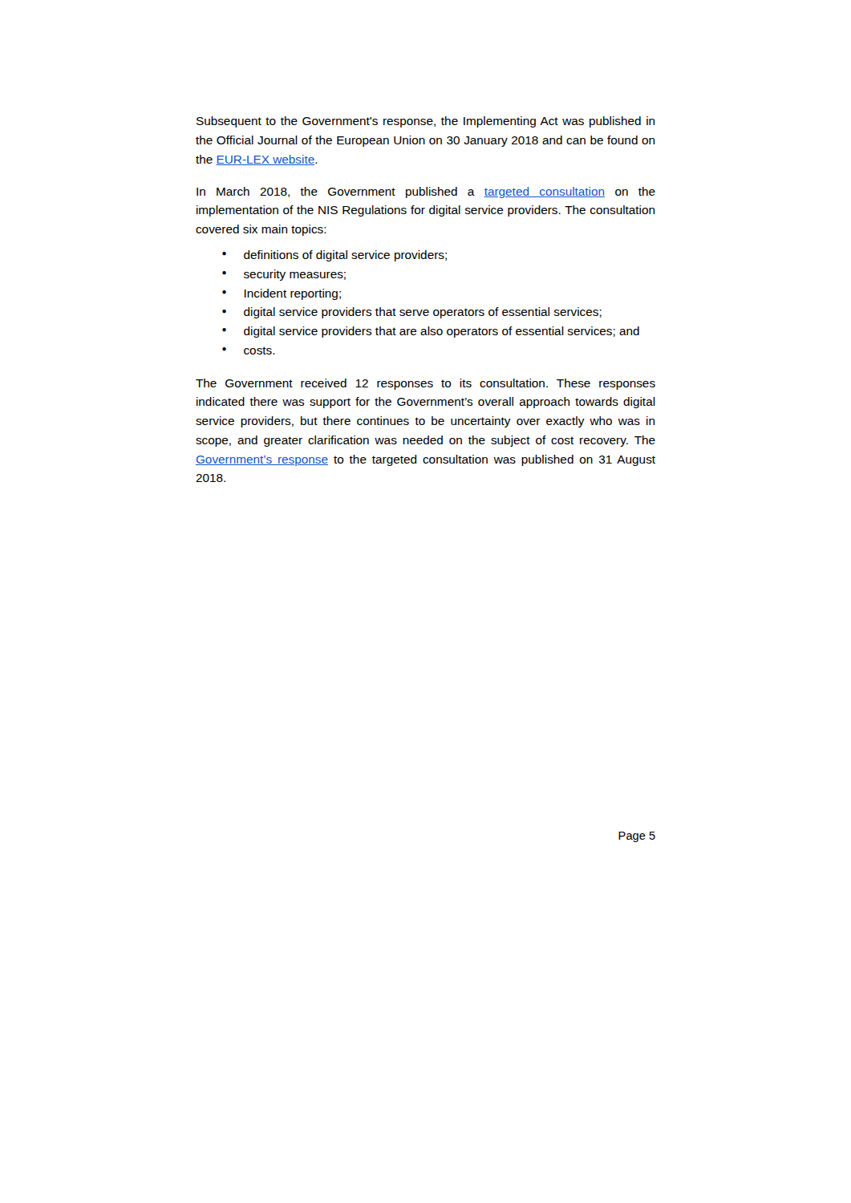Subsequent to the Government's response, the Implementing Act was published in the Official Journal of the European Union on 30 January 2018 and can be found on the EUR-LEX website.
In March 2018, the Government published a targeted consultation on the implementation of the NIS Regulations for digital service providers. The consultation covered six main topics:
definitions of digital service providers;
security measures;
Incident reporting;
digital service providers that serve operators of essential services;
digital service providers that are also operators of essential services; and
costs.
The Government received 12 responses to its consultation. These responses indicated there was support for the Government’s overall approach towards digital service providers, but there continues to be uncertainty over exactly who was in scope, and greater clarification was needed on the subject of cost recovery. The Government’s response to the targeted consultation was published on 31 August 2018.
Page 5